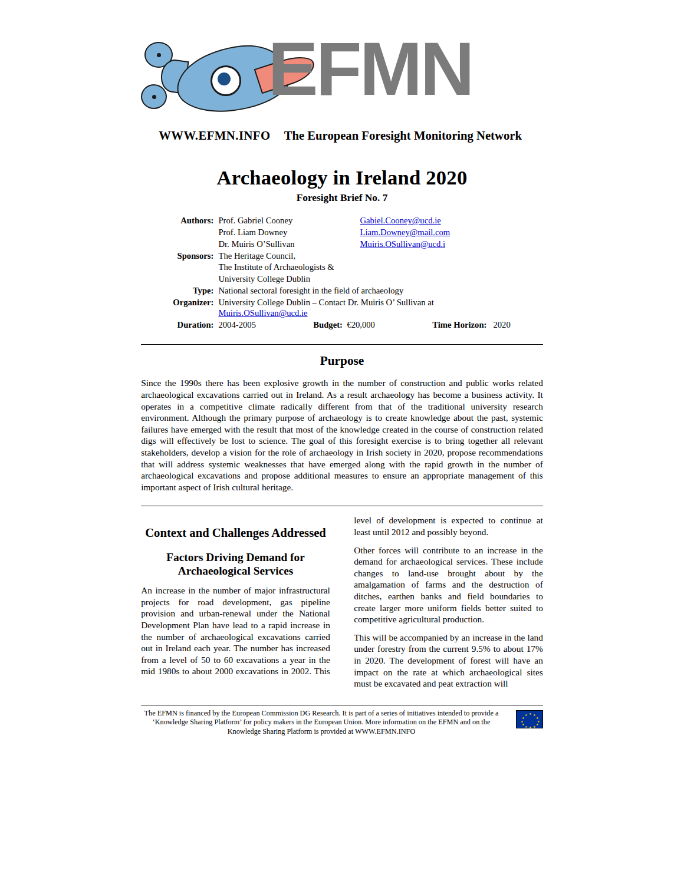EFMN
WWW.EFMN.INFO The European Foresight Monitoring Network
Archaeology in Ireland 2020
Foresight Brief No. 7
| Authors: | Prof. Gabriel Cooney | Gabiel.Cooney@ucd.ie |
| | Prof. Liam Downey | Liam.Downey@mail.com |
| | Dr. Muiris O’Sullivan | Muiris.OSullivan@ucd.i |
| Sponsors: | The Heritage Council, |
| | The Institute of Archaeologists & |
| | University College Dublin |
| Type: | National sectoral foresight in the field of archaeology |
| Organizer: | University College Dublin – Contact Dr. Muiris O’ Sullivan at Muiris.OSullivan@ucd.ie |
| Duration: | 2004-2005 Budget: €20,000 Time Horizon: 2020 |
Purpose
Since the 1990s there has been explosive growth in the number of construction and public works related archaeological excavations carried out in Ireland. As a result archaeology has become a business activity. It operates in a competitive climate radically different from that of the traditional university research environment. Although the primary purpose of archaeology is to create knowledge about the past, systemic failures have emerged with the result that most of the knowledge created in the course of construction related digs will effectively be lost to science. The goal of this foresight exercise is to bring together all relevant stakeholders, develop a vision for the role of archaeology in Irish society in 2020, propose recommendations that will address systemic weaknesses that have emerged along with the rapid growth in the number of archaeological excavations and propose additional measures to ensure an appropriate management of this important aspect of Irish cultural heritage.
Context and Challenges Addressed
Factors Driving Demand for Archaeological Services
An increase in the number of major infrastructural projects for road development, gas pipeline provision and urban-renewal under the National Development Plan have lead to a rapid increase in the number of archaeological excavations carried out in Ireland each year. The number has increased from a level of 50 to 60 excavations a year in the mid 1980s to about 2000 excavations in 2002. This level of development is expected to continue at least until 2012 and possibly beyond.
Other forces will contribute to an increase in the demand for archaeological services. These include changes to land-use brought about by the amalgamation of farms and the destruction of ditches, earthen banks and field boundaries to create larger more uniform fields better suited to competitive agricultural production.
This will be accompanied by an increase in the land under forestry from the current 9.5% to about 17% in 2020. The development of forest will have an impact on the rate at which archaeological sites must be excavated and peat extraction will
The EFMN is financed by the European Commission DG Research. It is part of a series of initiatives intended to provide a ‘Knowledge Sharing Platform’ for policy makers in the European Union. More information on the EFMN and on the Knowledge Sharing Platform is provided at WWW.EFMN.INFO
★ ★ ★ ★ ★ ★ ★ ★ ★ ★ ★ ★